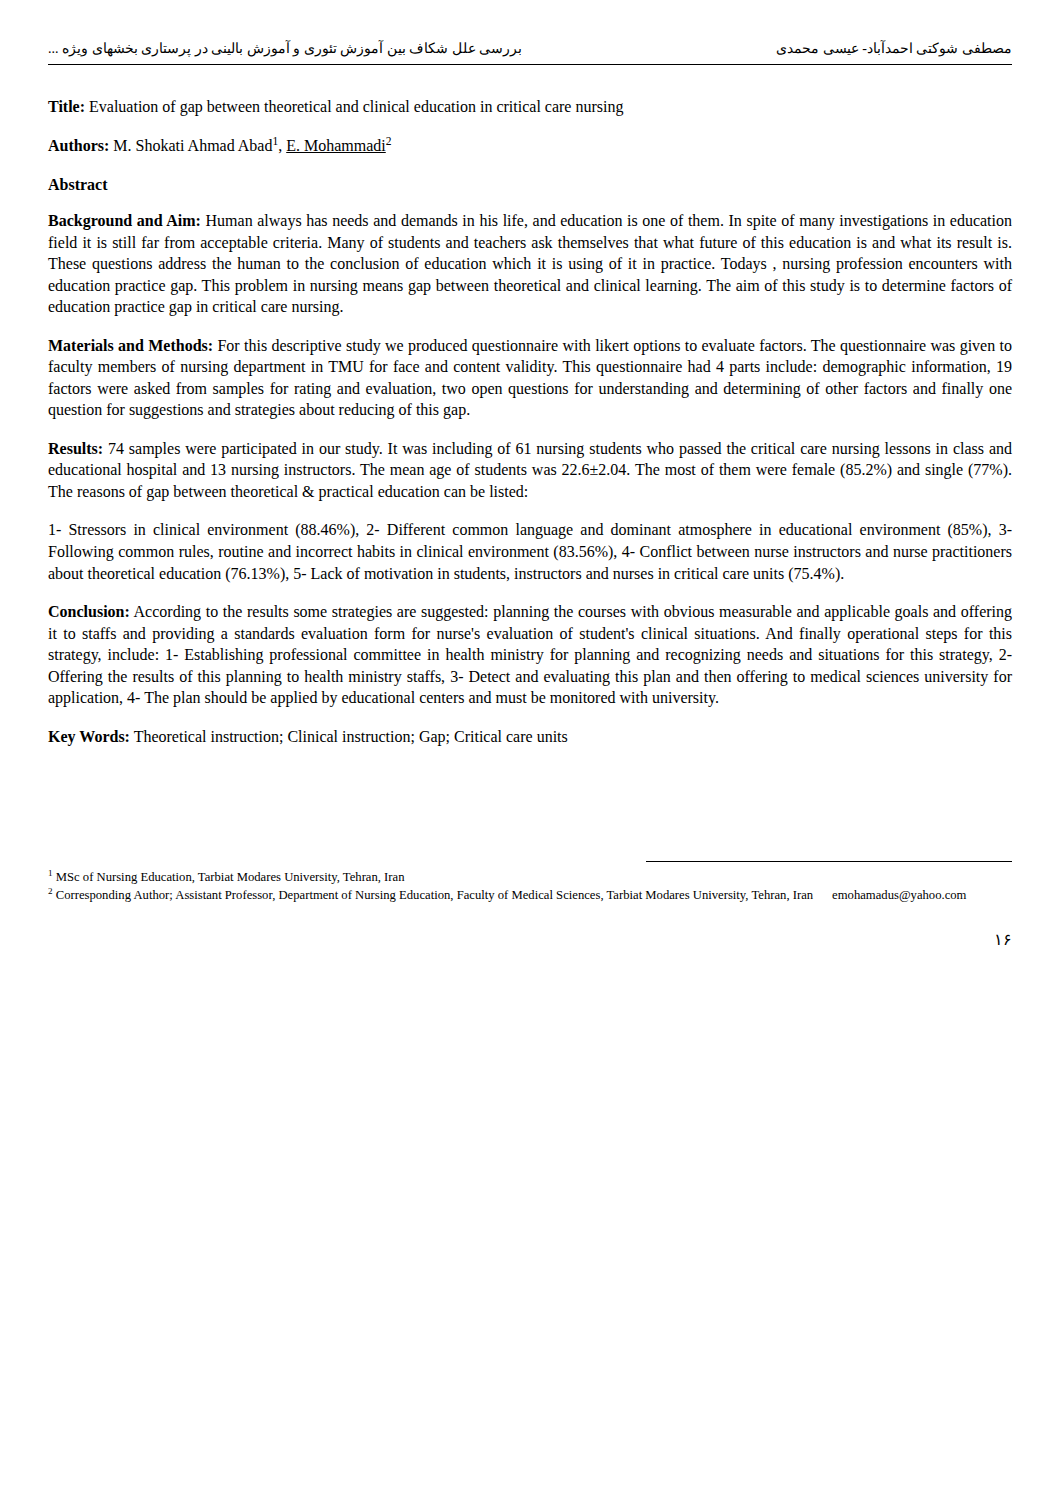مصطفی شوکتی احمدآباد- عیسی محمدی بررسی علل شکاف بین آموزش تئوری و آموزش بالینی در پرستاری بخشهای ویژه ...
Title: Evaluation of gap between theoretical and clinical education in critical care nursing
Authors: M. Shokati Ahmad Abad1, E. Mohammadi2
Abstract
Background and Aim: Human always has needs and demands in his life, and education is one of them. In spite of many investigations in education field it is still far from acceptable criteria. Many of students and teachers ask themselves that what future of this education is and what its result is. These questions address the human to the conclusion of education which it is using of it in practice. Todays , nursing profession encounters with education practice gap. This problem in nursing means gap between theoretical and clinical learning. The aim of this study is to determine factors of education practice gap in critical care nursing.
Materials and Methods: For this descriptive study we produced questionnaire with likert options to evaluate factors. The questionnaire was given to faculty members of nursing department in TMU for face and content validity. This questionnaire had 4 parts include: demographic information, 19 factors were asked from samples for rating and evaluation, two open questions for understanding and determining of other factors and finally one question for suggestions and strategies about reducing of this gap.
Results: 74 samples were participated in our study. It was including of 61 nursing students who passed the critical care nursing lessons in class and educational hospital and 13 nursing instructors. The mean age of students was 22.6±2.04. The most of them were female (85.2%) and single (77%). The reasons of gap between theoretical & practical education can be listed:
1- Stressors in clinical environment (88.46%), 2- Different common language and dominant atmosphere in educational environment (85%), 3- Following common rules, routine and incorrect habits in clinical environment (83.56%), 4- Conflict between nurse instructors and nurse practitioners about theoretical education (76.13%), 5- Lack of motivation in students, instructors and nurses in critical care units (75.4%).
Conclusion: According to the results some strategies are suggested: planning the courses with obvious measurable and applicable goals and offering it to staffs and providing a standards evaluation form for nurse's evaluation of student's clinical situations. And finally operational steps for this strategy, include: 1- Establishing professional committee in health ministry for planning and recognizing needs and situations for this strategy, 2- Offering the results of this planning to health ministry staffs, 3- Detect and evaluating this plan and then offering to medical sciences university for application, 4- The plan should be applied by educational centers and must be monitored with university.
Key Words: Theoretical instruction; Clinical instruction; Gap; Critical care units
1 MSc of Nursing Education, Tarbiat Modares University, Tehran, Iran
2 Corresponding Author; Assistant Professor, Department of Nursing Education, Faculty of Medical Sciences, Tarbiat Modares University, Tehran, Iran emohamadus@yahoo.com
۱۶